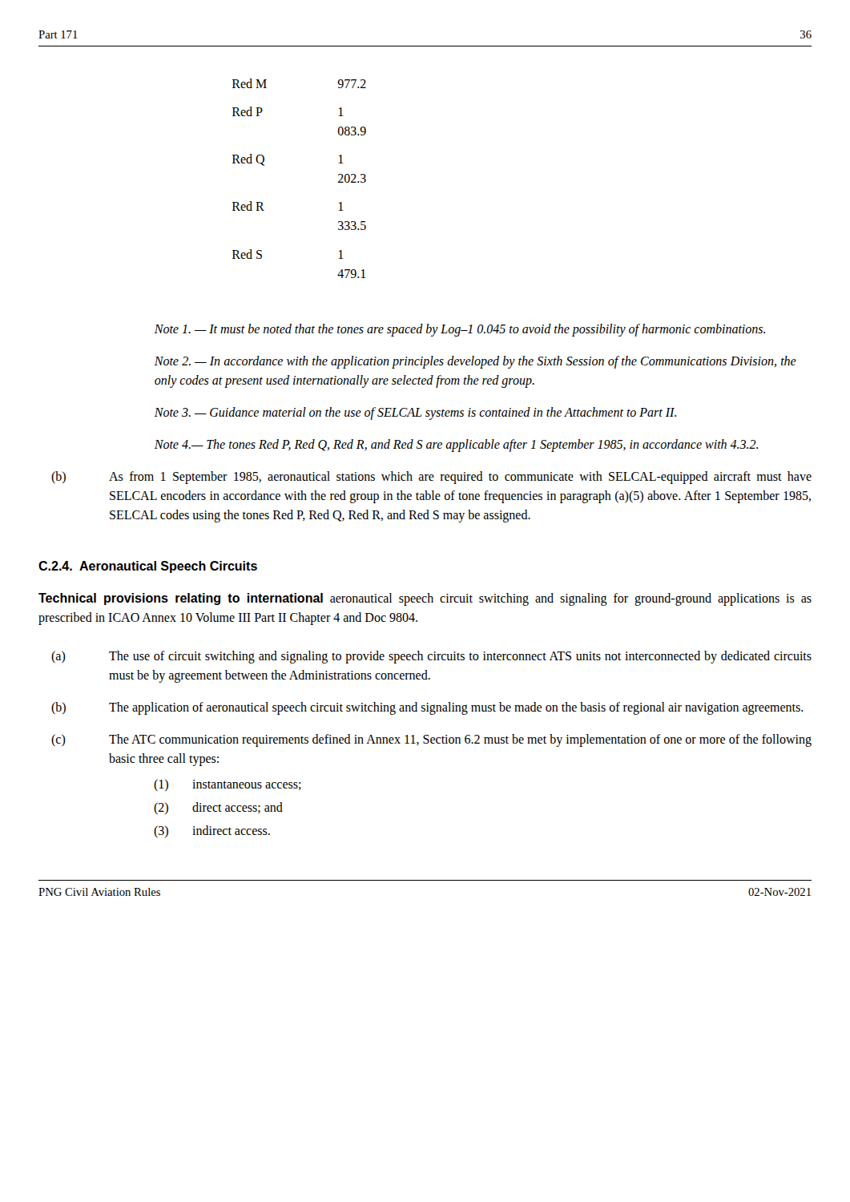Part 171 36
| Red M | 977.2 |
| Red P | 1 083.9 |
| Red Q | 1 202.3 |
| Red R | 1 333.5 |
| Red S | 1 479.1 |
Note 1. — It must be noted that the tones are spaced by Log–1 0.045 to avoid the possibility of harmonic combinations.
Note 2. — In accordance with the application principles developed by the Sixth Session of the Communications Division, the only codes at present used internationally are selected from the red group.
Note 3. — Guidance material on the use of SELCAL systems is contained in the Attachment to Part II.
Note 4.— The tones Red P, Red Q, Red R, and Red S are applicable after 1 September 1985, in accordance with 4.3.2.
(b)
As from 1 September 1985, aeronautical stations which are required to communicate with SELCAL-equipped aircraft must have SELCAL encoders in accordance with the red group in the table of tone frequencies in paragraph (a)(5) above. After 1 September 1985, SELCAL codes using the tones Red P, Red Q, Red R, and Red S may be assigned.
C.2.4. Aeronautical Speech Circuits
Technical provisions relating to international aeronautical speech circuit switching and signaling for ground-ground applications is as prescribed in ICAO Annex 10 Volume III Part II Chapter 4 and Doc 9804.
(a)
The use of circuit switching and signaling to provide speech circuits to interconnect ATS units not interconnected by dedicated circuits must be by agreement between the Administrations concerned.
(b)
The application of aeronautical speech circuit switching and signaling must be made on the basis of regional air navigation agreements.
(c)
The ATC communication requirements defined in Annex 11, Section 6.2 must be met by implementation of one or more of the following basic three call types:
(1) instantaneous access;
(2) direct access; and
(3) indirect access.
PNG Civil Aviation Rules 02-Nov-2021